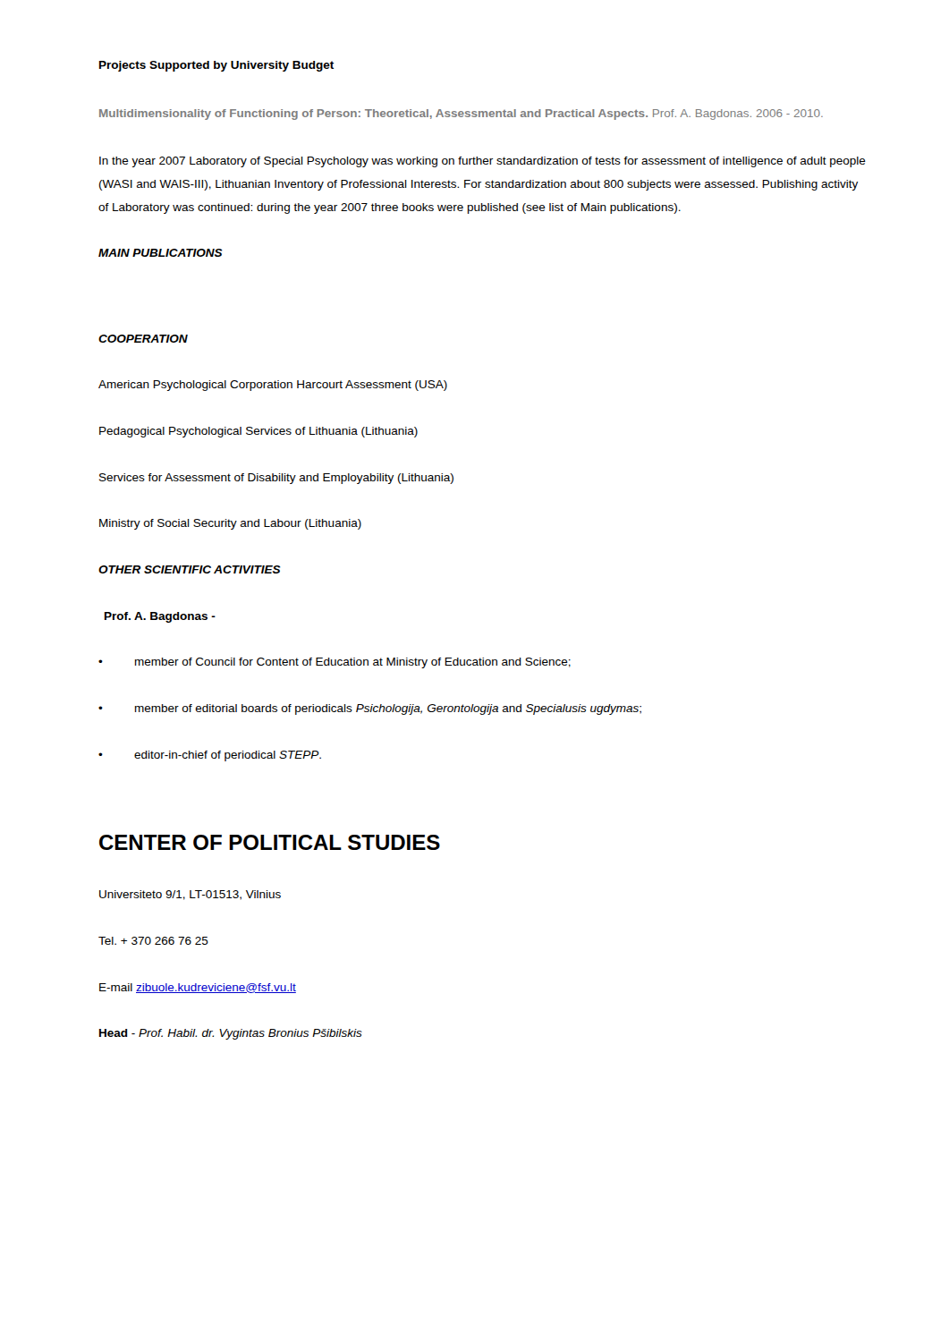Projects Supported by University Budget
Multidimensionality of Functioning of Person: Theoretical, Assessmental and Practical Aspects. Prof. A. Bagdonas. 2006 - 2010.
In the year 2007 Laboratory of Special Psychology was working on further standardization of tests for assessment of intelligence of adult people (WASI and WAIS-III), Lithuanian Inventory of Professional Interests. For standardization about 800 subjects were assessed. Publishing activity of Laboratory was continued: during the year 2007 three books were published (see list of Main publications).
MAIN PUBLICATIONS
COOPERATION
American Psychological Corporation Harcourt Assessment (USA)
Pedagogical Psychological Services of Lithuania (Lithuania)
Services for Assessment of Disability and Employability (Lithuania)
Ministry of Social Security and Labour (Lithuania)
OTHER SCIENTIFIC ACTIVITIES
Prof. A. Bagdonas -
member of Council for Content of Education at Ministry of Education and Science;
member of editorial boards of periodicals Psichologija, Gerontologija and Specialusis ugdymas;
editor-in-chief of periodical STEPP.
CENTER OF POLITICAL STUDIES
Universiteto 9/1, LT-01513, Vilnius
Tel. + 370 266 76 25
E-mail zibuole.kudreviciene@fsf.vu.lt
Head - Prof. Habil. dr. Vygintas Bronius Pšibilskis